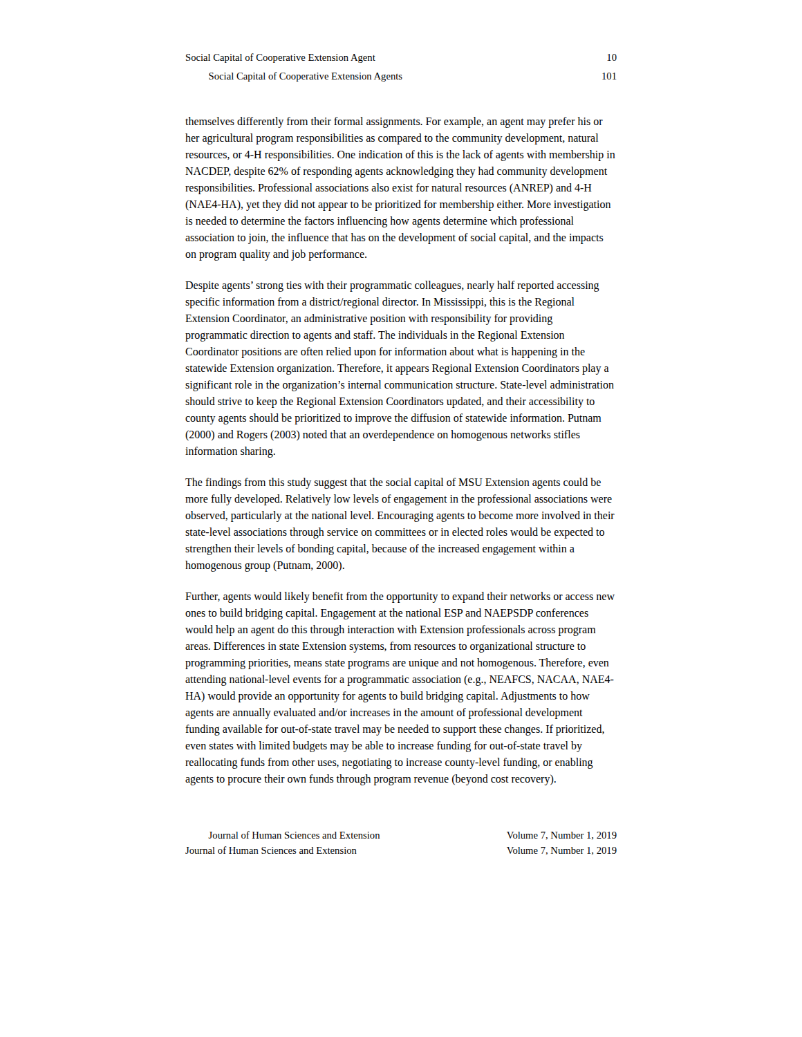Social Capital of Cooperative Extension Agent 10
Social Capital of Cooperative Extension Agents 101
themselves differently from their formal assignments. For example, an agent may prefer his or her agricultural program responsibilities as compared to the community development, natural resources, or 4-H responsibilities. One indication of this is the lack of agents with membership in NACDEP, despite 62% of responding agents acknowledging they had community development responsibilities. Professional associations also exist for natural resources (ANREP) and 4-H (NAE4-HA), yet they did not appear to be prioritized for membership either. More investigation is needed to determine the factors influencing how agents determine which professional association to join, the influence that has on the development of social capital, and the impacts on program quality and job performance.
Despite agents’ strong ties with their programmatic colleagues, nearly half reported accessing specific information from a district/regional director. In Mississippi, this is the Regional Extension Coordinator, an administrative position with responsibility for providing programmatic direction to agents and staff. The individuals in the Regional Extension Coordinator positions are often relied upon for information about what is happening in the statewide Extension organization. Therefore, it appears Regional Extension Coordinators play a significant role in the organization’s internal communication structure. State-level administration should strive to keep the Regional Extension Coordinators updated, and their accessibility to county agents should be prioritized to improve the diffusion of statewide information. Putnam (2000) and Rogers (2003) noted that an overdependence on homogenous networks stifles information sharing.
The findings from this study suggest that the social capital of MSU Extension agents could be more fully developed. Relatively low levels of engagement in the professional associations were observed, particularly at the national level. Encouraging agents to become more involved in their state-level associations through service on committees or in elected roles would be expected to strengthen their levels of bonding capital, because of the increased engagement within a homogenous group (Putnam, 2000).
Further, agents would likely benefit from the opportunity to expand their networks or access new ones to build bridging capital. Engagement at the national ESP and NAEPSDP conferences would help an agent do this through interaction with Extension professionals across program areas. Differences in state Extension systems, from resources to organizational structure to programming priorities, means state programs are unique and not homogenous. Therefore, even attending national-level events for a programmatic association (e.g., NEAFCS, NACAA, NAE4-HA) would provide an opportunity for agents to build bridging capital. Adjustments to how agents are annually evaluated and/or increases in the amount of professional development funding available for out-of-state travel may be needed to support these changes. If prioritized, even states with limited budgets may be able to increase funding for out-of-state travel by reallocating funds from other uses, negotiating to increase county-level funding, or enabling agents to procure their own funds through program revenue (beyond cost recovery).
Journal of Human Sciences and Extension Volume 7, Number 1, 2019
Journal of Human Sciences and Extension Volume 7, Number 1, 2019